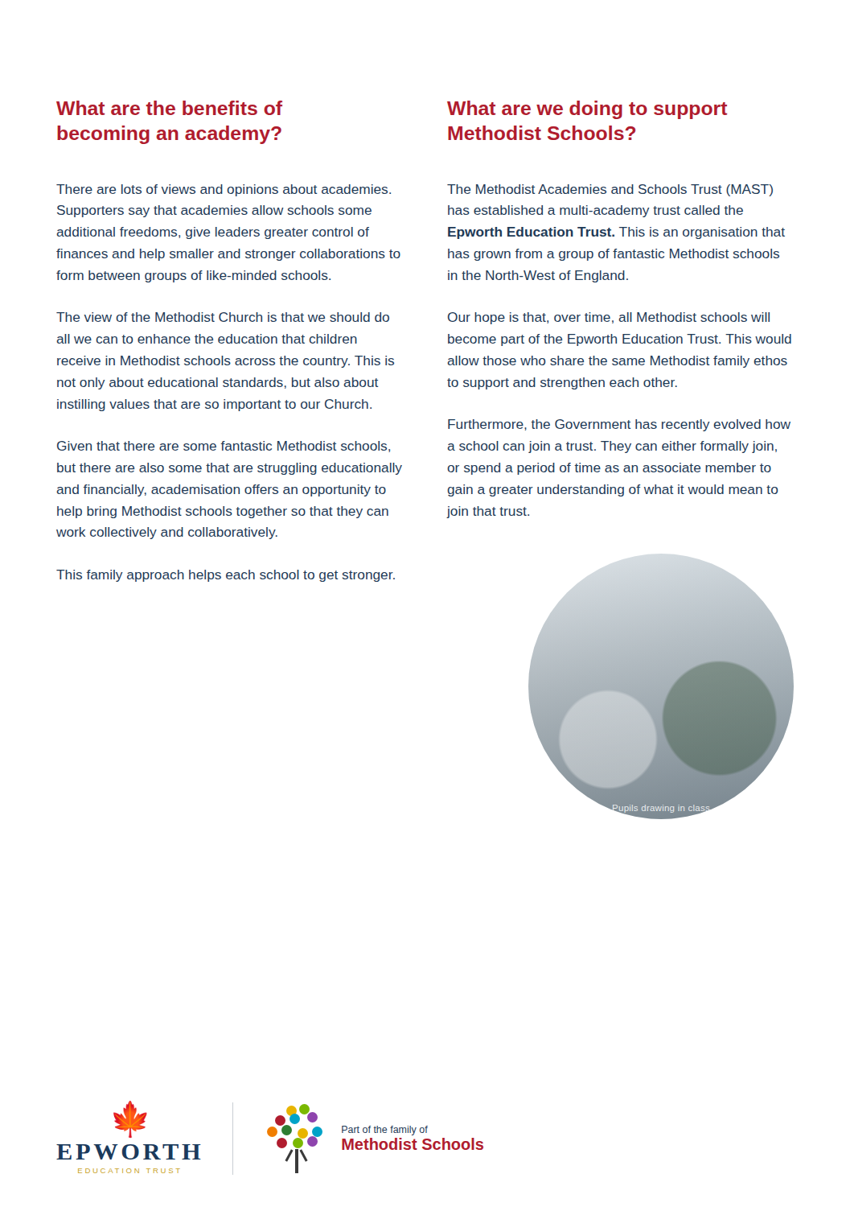What are the benefits of
becoming an academy?
There are lots of views and opinions about academies. Supporters say that academies allow schools some additional freedoms, give leaders greater control of finances and help smaller and stronger collaborations to form between groups of like-minded schools.
The view of the Methodist Church is that we should do all we can to enhance the education that children receive in Methodist schools across the country. This is not only about educational standards, but also about instilling values that are so important to our Church.
Given that there are some fantastic Methodist schools, but there are also some that are struggling educationally and financially, academisation offers an opportunity to help bring Methodist schools together so that they can work collectively and collaboratively.
This family approach helps each school to get stronger.
What are we doing to support
Methodist Schools?
The Methodist Academies and Schools Trust (MAST) has established a multi-academy trust called the Epworth Education Trust. This is an organisation that has grown from a group of fantastic Methodist schools in the North-West of England.
Our hope is that, over time, all Methodist schools will become part of the Epworth Education Trust. This would allow those who share the same Methodist family ethos to support and strengthen each other.
Furthermore, the Government has recently evolved how a school can join a trust. They can either formally join, or spend a period of time as an associate member to gain a greater understanding of what it would mean to join that trust.
Pupils drawing in class
🍁
EPWORTH
Education Trust
Part of the family of
Methodist Schools